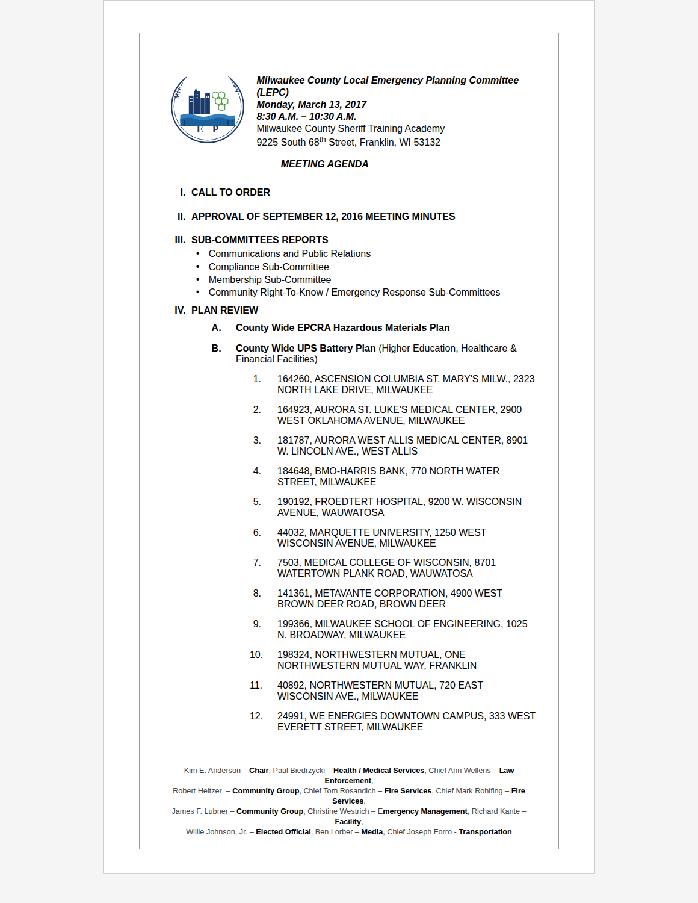MILWAUKEE COUNTY L E P C
Milwaukee County Local Emergency Planning Committee (LEPC)
Monday, March 13, 2017
8:30 A.M. – 10:30 A.M.
Milwaukee County Sheriff Training Academy
9225 South 68th Street, Franklin, WI 53132
MEETING AGENDA
I. CALL TO ORDER
II. APPROVAL OF SEPTEMBER 12, 2016 MEETING MINUTES
III. SUB-COMMITTEES REPORTS
Communications and Public Relations
Compliance Sub-Committee
Membership Sub-Committee
Community Right-To-Know / Emergency Response Sub-Committees
IV. PLAN REVIEW
A. County Wide EPCRA Hazardous Materials Plan
B. County Wide UPS Battery Plan (Higher Education, Healthcare & Financial Facilities)
164260, ASCENSION COLUMBIA ST. MARY'S MILW., 2323 NORTH LAKE DRIVE, MILWAUKEE
164923, AURORA ST. LUKE'S MEDICAL CENTER, 2900 WEST OKLAHOMA AVENUE, MILWAUKEE
181787, AURORA WEST ALLIS MEDICAL CENTER, 8901 W. LINCOLN AVE., WEST ALLIS
184648, BMO-HARRIS BANK, 770 NORTH WATER STREET, MILWAUKEE
190192, FROEDTERT HOSPITAL, 9200 W. WISCONSIN AVENUE, WAUWATOSA
44032, MARQUETTE UNIVERSITY, 1250 WEST WISCONSIN AVENUE, MILWAUKEE
7503, MEDICAL COLLEGE OF WISCONSIN, 8701 WATERTOWN PLANK ROAD, WAUWATOSA
141361, METAVANTE CORPORATION, 4900 WEST BROWN DEER ROAD, BROWN DEER
199366, MILWAUKEE SCHOOL OF ENGINEERING, 1025 N. BROADWAY, MILWAUKEE
198324, NORTHWESTERN MUTUAL, ONE NORTHWESTERN MUTUAL WAY, FRANKLIN
40892, NORTHWESTERN MUTUAL, 720 EAST WISCONSIN AVE., MILWAUKEE
24991, WE ENERGIES DOWNTOWN CAMPUS, 333 WEST EVERETT STREET, MILWAUKEE
Kim E. Anderson – Chair, Paul Biedrzycki – Health / Medical Services, Chief Ann Wellens – Law Enforcement,
Robert Heitzer – Community Group, Chief Tom Rosandich – Fire Services, Chief Mark Rohlfing – Fire Services,
James F. Lubner – Community Group, Christine Westrich – Emergency Management, Richard Kante – Facility,
Willie Johnson, Jr. – Elected Official, Ben Lorber – Media, Chief Joseph Forro - Transportation